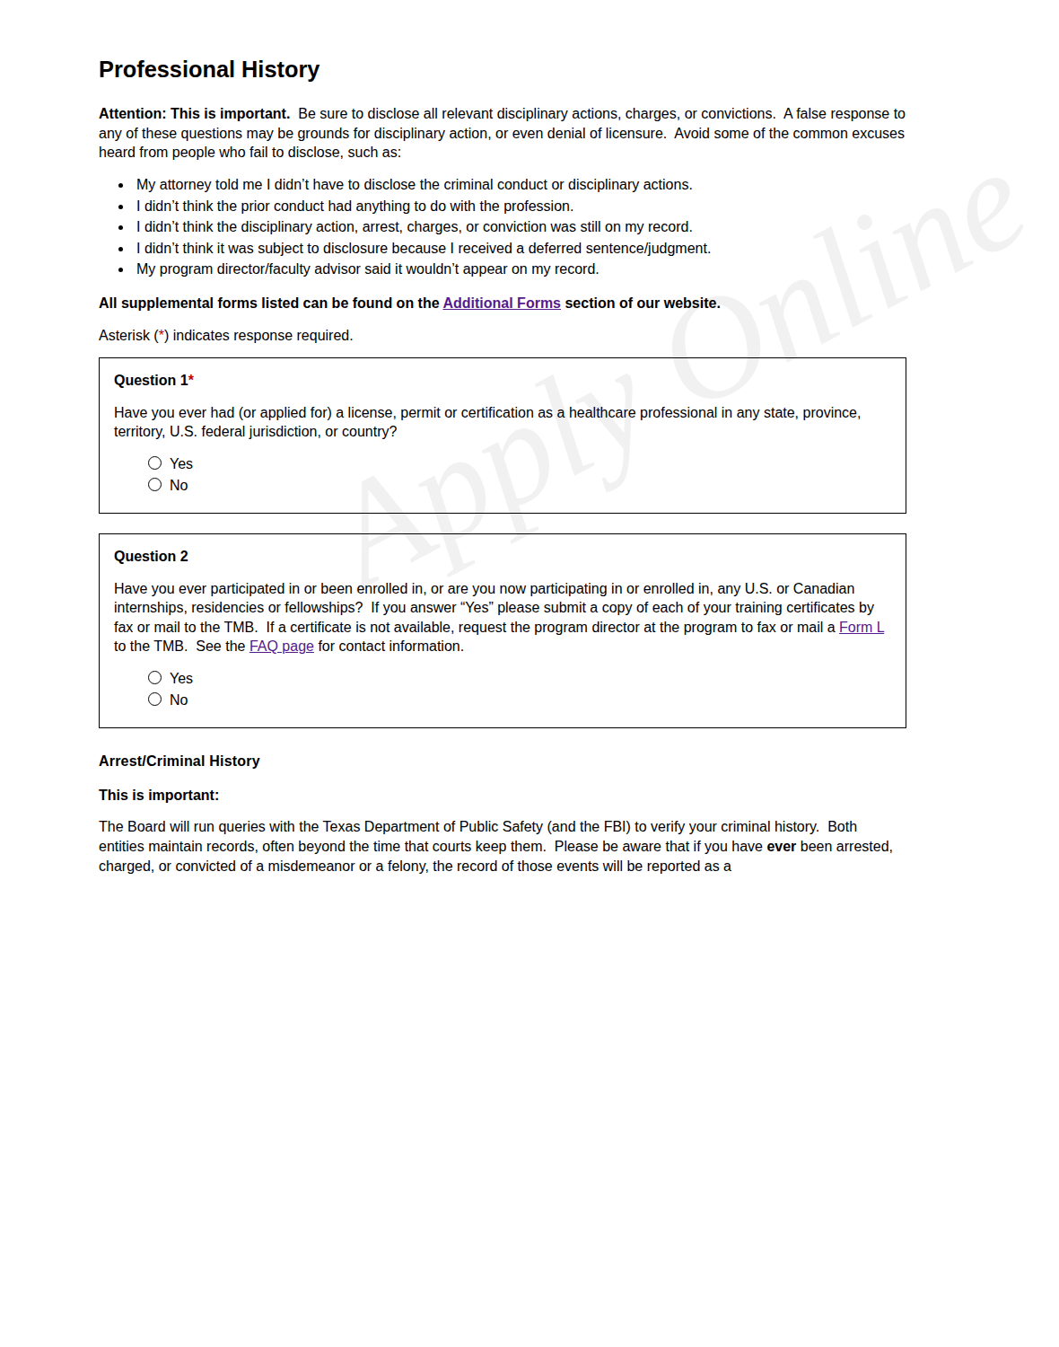Apply Online
Professional History
Attention: This is important. Be sure to disclose all relevant disciplinary actions, charges, or convictions. A false response to any of these questions may be grounds for disciplinary action, or even denial of licensure. Avoid some of the common excuses heard from people who fail to disclose, such as:
My attorney told me I didn’t have to disclose the criminal conduct or disciplinary actions.
I didn’t think the prior conduct had anything to do with the profession.
I didn’t think the disciplinary action, arrest, charges, or conviction was still on my record.
I didn’t think it was subject to disclosure because I received a deferred sentence/judgment.
My program director/faculty advisor said it wouldn’t appear on my record.
All supplemental forms listed can be found on the Additional Forms section of our website.
Asterisk (*) indicates response required.
Question 1*
Have you ever had (or applied for) a license, permit or certification as a healthcare professional in any state, province, territory, U.S. federal jurisdiction, or country?
Yes
No
Question 2
Have you ever participated in or been enrolled in, or are you now participating in or enrolled in, any U.S. or Canadian internships, residencies or fellowships? If you answer “Yes” please submit a copy of each of your training certificates by fax or mail to the TMB. If a certificate is not available, request the program director at the program to fax or mail a Form L to the TMB. See the FAQ page for contact information.
Yes
No
Arrest/Criminal History
This is important:
The Board will run queries with the Texas Department of Public Safety (and the FBI) to verify your criminal history. Both entities maintain records, often beyond the time that courts keep them. Please be aware that if you have ever been arrested, charged, or convicted of a misdemeanor or a felony, the record of those events will be reported as a